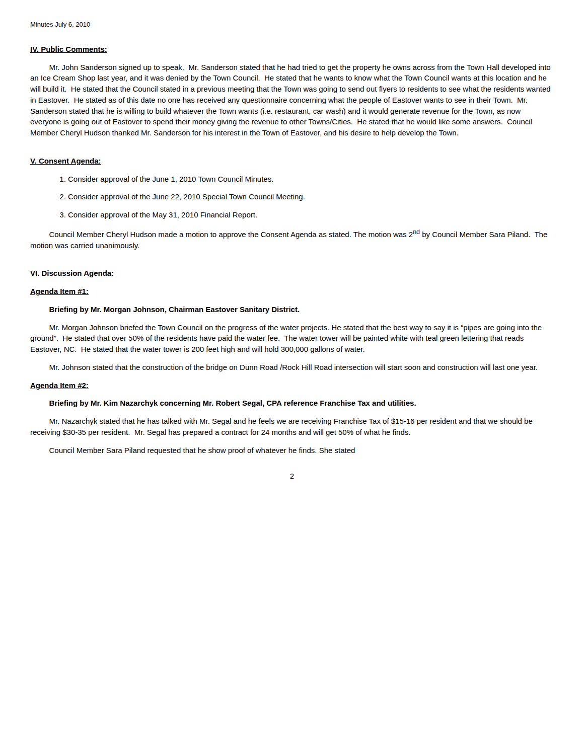Minutes July 6, 2010
IV. Public Comments:
Mr. John Sanderson signed up to speak. Mr. Sanderson stated that he had tried to get the property he owns across from the Town Hall developed into an Ice Cream Shop last year, and it was denied by the Town Council. He stated that he wants to know what the Town Council wants at this location and he will build it. He stated that the Council stated in a previous meeting that the Town was going to send out flyers to residents to see what the residents wanted in Eastover. He stated as of this date no one has received any questionnaire concerning what the people of Eastover wants to see in their Town. Mr. Sanderson stated that he is willing to build whatever the Town wants (i.e. restaurant, car wash) and it would generate revenue for the Town, as now everyone is going out of Eastover to spend their money giving the revenue to other Towns/Cities. He stated that he would like some answers. Council Member Cheryl Hudson thanked Mr. Sanderson for his interest in the Town of Eastover, and his desire to help develop the Town.
V. Consent Agenda:
Consider approval of the June 1, 2010 Town Council Minutes.
Consider approval of the June 22, 2010 Special Town Council Meeting.
Consider approval of the May 31, 2010 Financial Report.
Council Member Cheryl Hudson made a motion to approve the Consent Agenda as stated. The motion was 2nd by Council Member Sara Piland. The motion was carried unanimously.
VI. Discussion Agenda:
Agenda Item #1:
Briefing by Mr. Morgan Johnson, Chairman Eastover Sanitary District.
Mr. Morgan Johnson briefed the Town Council on the progress of the water projects. He stated that the best way to say it is “pipes are going into the ground”. He stated that over 50% of the residents have paid the water fee. The water tower will be painted white with teal green lettering that reads Eastover, NC. He stated that the water tower is 200 feet high and will hold 300,000 gallons of water.
Mr. Johnson stated that the construction of the bridge on Dunn Road /Rock Hill Road intersection will start soon and construction will last one year.
Agenda Item #2:
Briefing by Mr. Kim Nazarchyk concerning Mr. Robert Segal, CPA reference Franchise Tax and utilities.
Mr. Nazarchyk stated that he has talked with Mr. Segal and he feels we are receiving Franchise Tax of $15-16 per resident and that we should be receiving $30-35 per resident. Mr. Segal has prepared a contract for 24 months and will get 50% of what he finds.
Council Member Sara Piland requested that he show proof of whatever he finds. She stated
2